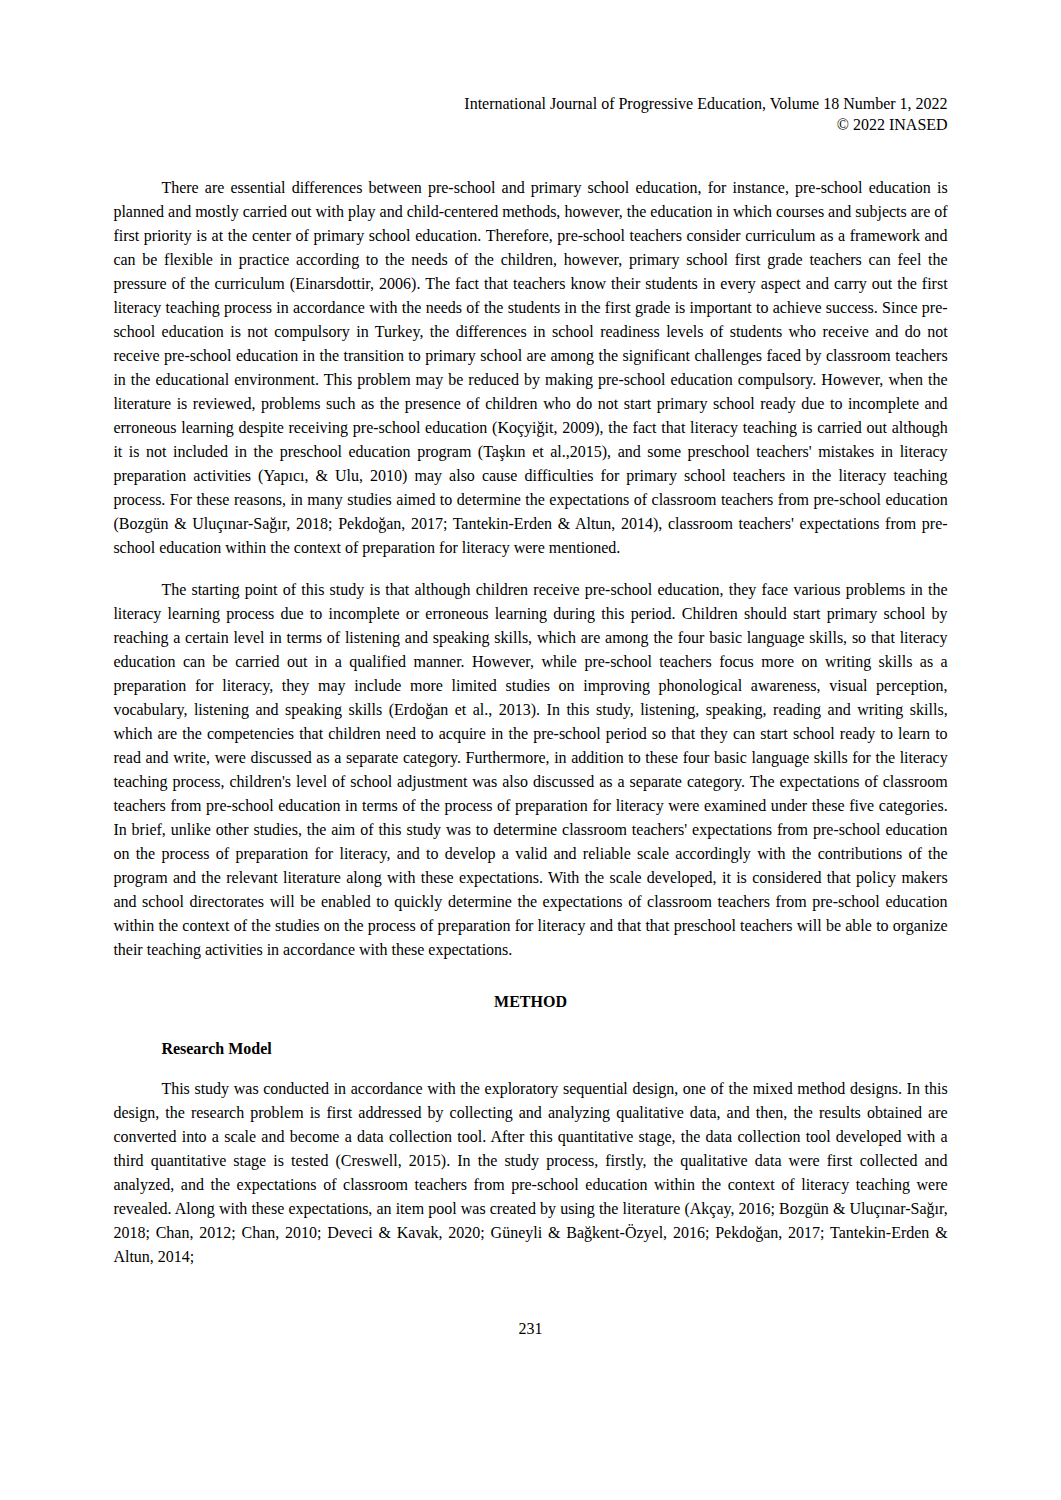International Journal of Progressive Education, Volume 18 Number 1, 2022
© 2022 INASED
There are essential differences between pre-school and primary school education, for instance, pre-school education is planned and mostly carried out with play and child-centered methods, however, the education in which courses and subjects are of first priority is at the center of primary school education. Therefore, pre-school teachers consider curriculum as a framework and can be flexible in practice according to the needs of the children, however, primary school first grade teachers can feel the pressure of the curriculum (Einarsdottir, 2006). The fact that teachers know their students in every aspect and carry out the first literacy teaching process in accordance with the needs of the students in the first grade is important to achieve success. Since pre-school education is not compulsory in Turkey, the differences in school readiness levels of students who receive and do not receive pre-school education in the transition to primary school are among the significant challenges faced by classroom teachers in the educational environment. This problem may be reduced by making pre-school education compulsory. However, when the literature is reviewed, problems such as the presence of children who do not start primary school ready due to incomplete and erroneous learning despite receiving pre-school education (Koçyiğit, 2009), the fact that literacy teaching is carried out although it is not included in the preschool education program (Taşkın et al.,2015), and some preschool teachers' mistakes in literacy preparation activities (Yapıcı, & Ulu, 2010) may also cause difficulties for primary school teachers in the literacy teaching process. For these reasons, in many studies aimed to determine the expectations of classroom teachers from pre-school education (Bozgün & Uluçınar-Sağır, 2018; Pekdoğan, 2017; Tantekin-Erden & Altun, 2014), classroom teachers' expectations from pre-school education within the context of preparation for literacy were mentioned.
The starting point of this study is that although children receive pre-school education, they face various problems in the literacy learning process due to incomplete or erroneous learning during this period. Children should start primary school by reaching a certain level in terms of listening and speaking skills, which are among the four basic language skills, so that literacy education can be carried out in a qualified manner. However, while pre-school teachers focus more on writing skills as a preparation for literacy, they may include more limited studies on improving phonological awareness, visual perception, vocabulary, listening and speaking skills (Erdoğan et al., 2013). In this study, listening, speaking, reading and writing skills, which are the competencies that children need to acquire in the pre-school period so that they can start school ready to learn to read and write, were discussed as a separate category. Furthermore, in addition to these four basic language skills for the literacy teaching process, children's level of school adjustment was also discussed as a separate category. The expectations of classroom teachers from pre-school education in terms of the process of preparation for literacy were examined under these five categories. In brief, unlike other studies, the aim of this study was to determine classroom teachers' expectations from pre-school education on the process of preparation for literacy, and to develop a valid and reliable scale accordingly with the contributions of the program and the relevant literature along with these expectations. With the scale developed, it is considered that policy makers and school directorates will be enabled to quickly determine the expectations of classroom teachers from pre-school education within the context of the studies on the process of preparation for literacy and that that preschool teachers will be able to organize their teaching activities in accordance with these expectations.
Method
Research Model
This study was conducted in accordance with the exploratory sequential design, one of the mixed method designs. In this design, the research problem is first addressed by collecting and analyzing qualitative data, and then, the results obtained are converted into a scale and become a data collection tool. After this quantitative stage, the data collection tool developed with a third quantitative stage is tested (Creswell, 2015). In the study process, firstly, the qualitative data were first collected and analyzed, and the expectations of classroom teachers from pre-school education within the context of literacy teaching were revealed. Along with these expectations, an item pool was created by using the literature (Akçay, 2016; Bozgün & Uluçınar-Sağır, 2018; Chan, 2012; Chan, 2010; Deveci & Kavak, 2020; Güneyli & Bağkent-Özyel, 2016; Pekdoğan, 2017; Tantekin-Erden & Altun, 2014;
231